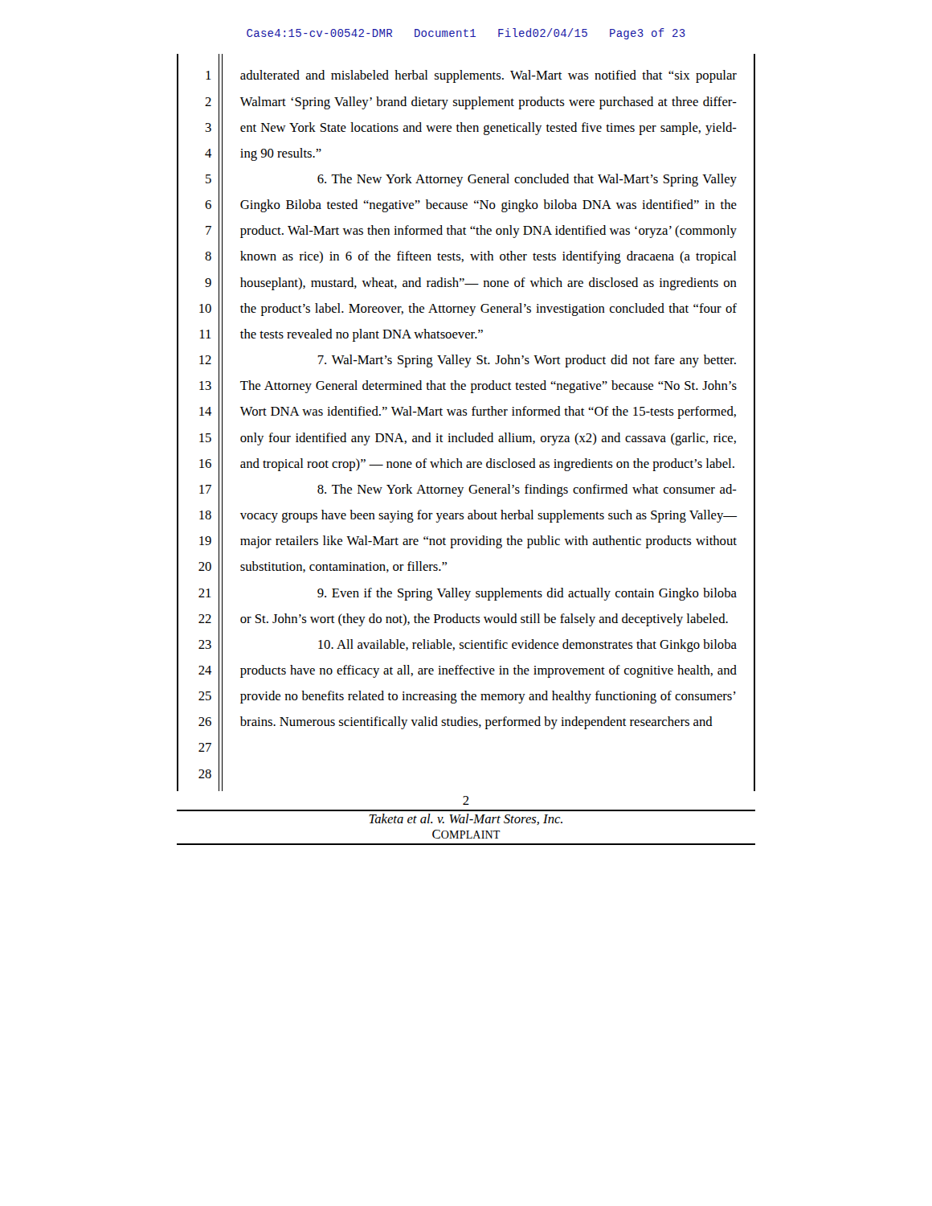Case4:15-cv-00542-DMR Document1 Filed02/04/15 Page3 of 23
1
2
3
4
5
6
7
8
9
10
11
12
13
14
15
16
17
18
19
20
21
22
23
24
25
26
27
28
adulterated and mislabeled herbal supplements. Wal-Mart was notified that “six popular Walmart ‘Spring Valley’ brand dietary supplement products were purchased at three different New York State locations and were then genetically tested five times per sample, yielding 90 results.”
6. The New York Attorney General concluded that Wal-Mart’s Spring Valley Gingko Biloba tested “negative” because “No gingko biloba DNA was identified” in the product. Wal-Mart was then informed that “the only DNA identified was ‘oryza’ (commonly known as rice) in 6 of the fifteen tests, with other tests identifying dracaena (a tropical houseplant), mustard, wheat, and radish”— none of which are disclosed as ingredients on the product’s label. Moreover, the Attorney General’s investigation concluded that “four of the tests revealed no plant DNA whatsoever.”
7. Wal-Mart’s Spring Valley St. John’s Wort product did not fare any better. The Attorney General determined that the product tested “negative” because “No St. John’s Wort DNA was identified.” Wal-Mart was further informed that “Of the 15-tests performed, only four identified any DNA, and it included allium, oryza (x2) and cassava (garlic, rice, and tropical root crop)” — none of which are disclosed as ingredients on the product’s label.
8. The New York Attorney General’s findings confirmed what consumer advocacy groups have been saying for years about herbal supplements such as Spring Valley— major retailers like Wal-Mart are “not providing the public with authentic products without substitution, contamination, or fillers.”
9. Even if the Spring Valley supplements did actually contain Gingko biloba or St. John’s wort (they do not), the Products would still be falsely and deceptively labeled.
10. All available, reliable, scientific evidence demonstrates that Ginkgo biloba products have no efficacy at all, are ineffective in the improvement of cognitive health, and provide no benefits related to increasing the memory and healthy functioning of consumers’ brains. Numerous scientifically valid studies, performed by independent researchers and
2
Taketa et al. v. Wal-Mart Stores, Inc.
COMPLAINT